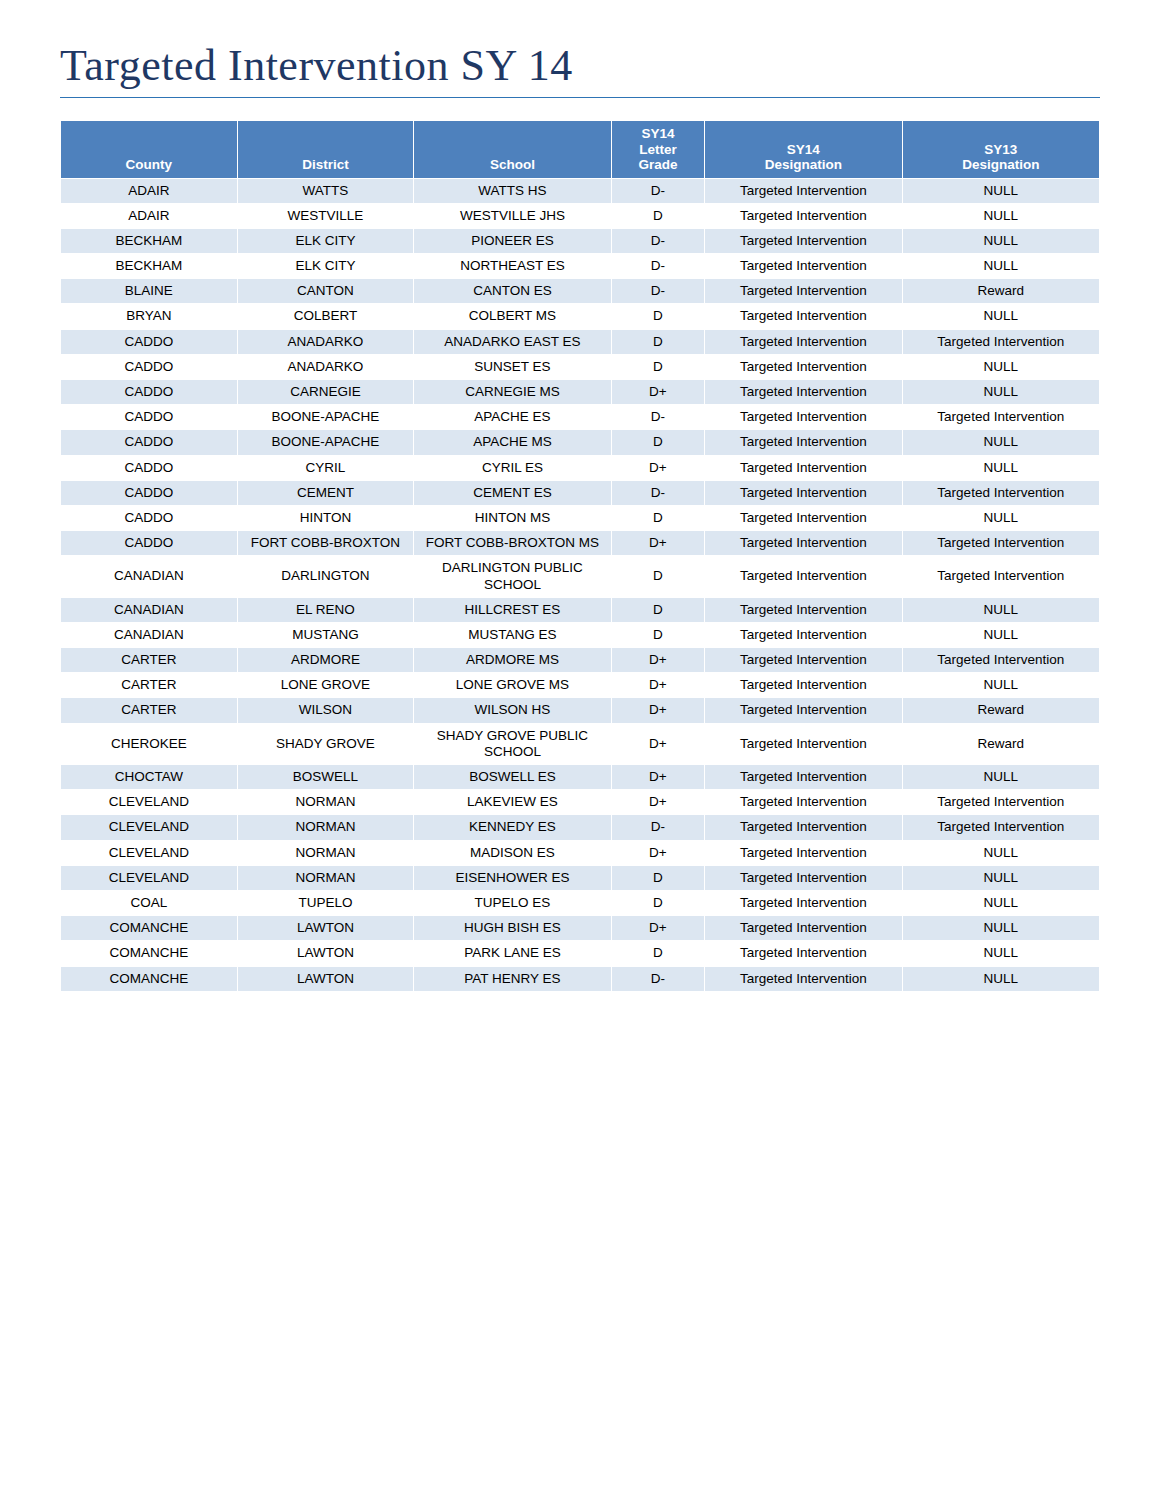Targeted Intervention SY 14
| County | District | School | SY14 Letter Grade | SY14 Designation | SY13 Designation |
| --- | --- | --- | --- | --- | --- |
| ADAIR | WATTS | WATTS HS | D- | Targeted Intervention | NULL |
| ADAIR | WESTVILLE | WESTVILLE JHS | D | Targeted Intervention | NULL |
| BECKHAM | ELK CITY | PIONEER ES | D- | Targeted Intervention | NULL |
| BECKHAM | ELK CITY | NORTHEAST ES | D- | Targeted Intervention | NULL |
| BLAINE | CANTON | CANTON ES | D- | Targeted Intervention | Reward |
| BRYAN | COLBERT | COLBERT MS | D | Targeted Intervention | NULL |
| CADDO | ANADARKO | ANADARKO EAST ES | D | Targeted Intervention | Targeted Intervention |
| CADDO | ANADARKO | SUNSET ES | D | Targeted Intervention | NULL |
| CADDO | CARNEGIE | CARNEGIE MS | D+ | Targeted Intervention | NULL |
| CADDO | BOONE-APACHE | APACHE ES | D- | Targeted Intervention | Targeted Intervention |
| CADDO | BOONE-APACHE | APACHE MS | D | Targeted Intervention | NULL |
| CADDO | CYRIL | CYRIL ES | D+ | Targeted Intervention | NULL |
| CADDO | CEMENT | CEMENT ES | D- | Targeted Intervention | Targeted Intervention |
| CADDO | HINTON | HINTON MS | D | Targeted Intervention | NULL |
| CADDO | FORT COBB-BROXTON | FORT COBB-BROXTON MS | D+ | Targeted Intervention | Targeted Intervention |
| CANADIAN | DARLINGTON | DARLINGTON PUBLIC SCHOOL | D | Targeted Intervention | Targeted Intervention |
| CANADIAN | EL RENO | HILLCREST ES | D | Targeted Intervention | NULL |
| CANADIAN | MUSTANG | MUSTANG ES | D | Targeted Intervention | NULL |
| CARTER | ARDMORE | ARDMORE MS | D+ | Targeted Intervention | Targeted Intervention |
| CARTER | LONE GROVE | LONE GROVE MS | D+ | Targeted Intervention | NULL |
| CARTER | WILSON | WILSON HS | D+ | Targeted Intervention | Reward |
| CHEROKEE | SHADY GROVE | SHADY GROVE PUBLIC SCHOOL | D+ | Targeted Intervention | Reward |
| CHOCTAW | BOSWELL | BOSWELL ES | D+ | Targeted Intervention | NULL |
| CLEVELAND | NORMAN | LAKEVIEW ES | D+ | Targeted Intervention | Targeted Intervention |
| CLEVELAND | NORMAN | KENNEDY ES | D- | Targeted Intervention | Targeted Intervention |
| CLEVELAND | NORMAN | MADISON ES | D+ | Targeted Intervention | NULL |
| CLEVELAND | NORMAN | EISENHOWER ES | D | Targeted Intervention | NULL |
| COAL | TUPELO | TUPELO ES | D | Targeted Intervention | NULL |
| COMANCHE | LAWTON | HUGH BISH ES | D+ | Targeted Intervention | NULL |
| COMANCHE | LAWTON | PARK LANE ES | D | Targeted Intervention | NULL |
| COMANCHE | LAWTON | PAT HENRY ES | D- | Targeted Intervention | NULL |